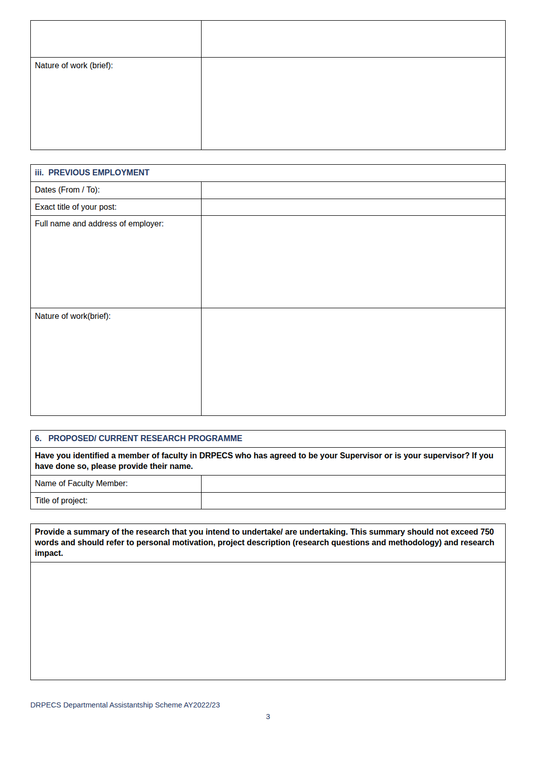| Nature of work (brief): | |
| iii. PREVIOUS EMPLOYMENT |
| Dates (From / To): | |
| Exact title of your post: | |
| Full name and address of employer: | |
| Nature of work(brief): | |
| 6. PROPOSED/ CURRENT RESEARCH PROGRAMME |
| Have you identified a member of faculty in DRPECS who has agreed to be your Supervisor or is your supervisor? If you have done so, please provide their name. |
| Name of Faculty Member: | |
| Title of project: | |
| Provide a summary of the research that you intend to undertake/ are undertaking. This summary should not exceed 750 words and should refer to personal motivation, project description (research questions and methodology) and research impact. |
DRPECS Departmental Assistantship Scheme AY2022/23
3